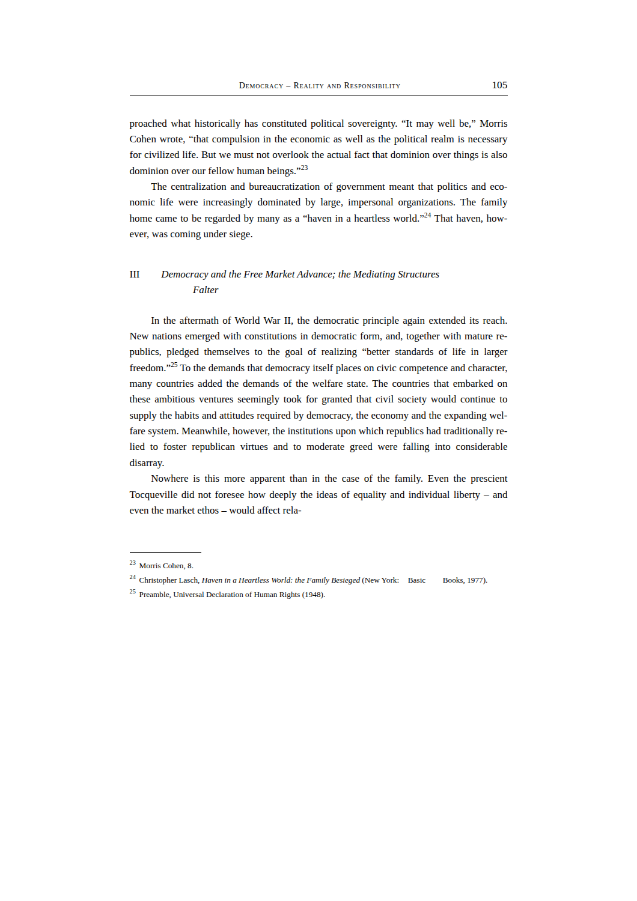Democracy – Reality and Responsibility 105
proached what historically has constituted political sovereignty. “It may well be,” Morris Cohen wrote, “that compulsion in the economic as well as the political realm is necessary for civilized life. But we must not overlook the actual fact that dominion over things is also dominion over our fellow human beings.”23
The centralization and bureaucratization of government meant that politics and economic life were increasingly dominated by large, imper­sonal organizations. The family home came to be regarded by many as a “haven in a heartless world.”24 That haven, however, was coming under siege.
IIIDemocracy and the Free Market Advance; the Mediating Structures Falter
In the aftermath of World War II, the democratic principle again extended its reach. New nations emerged with constitutions in demo­cratic form, and, together with mature republics, pledged themselves to the goal of realizing “better standards of life in larger freedom.”25 To the demands that democracy itself places on civic competence and char­acter, many countries added the demands of the welfare state. The coun­tries that embarked on these ambitious ventures seemingly took for granted that civil society would continue to supply the habits and atti­tudes required by democracy, the economy and the expanding welfare system. Meanwhile, however, the institutions upon which republics had traditionally relied to foster republican virtues and to moderate greed were falling into considerable disarray.
Nowhere is this more apparent than in the case of the family. Even the prescient Tocqueville did not foresee how deeply the ideas of equality and individual liberty – and even the market ethos – would affect rela-
23Morris Cohen, 8.
24Christopher Lasch, Haven in a Heartless World: the Family Besieged (New York: Basic Books, 1977).
25Preamble, Universal Declaration of Human Rights (1948).